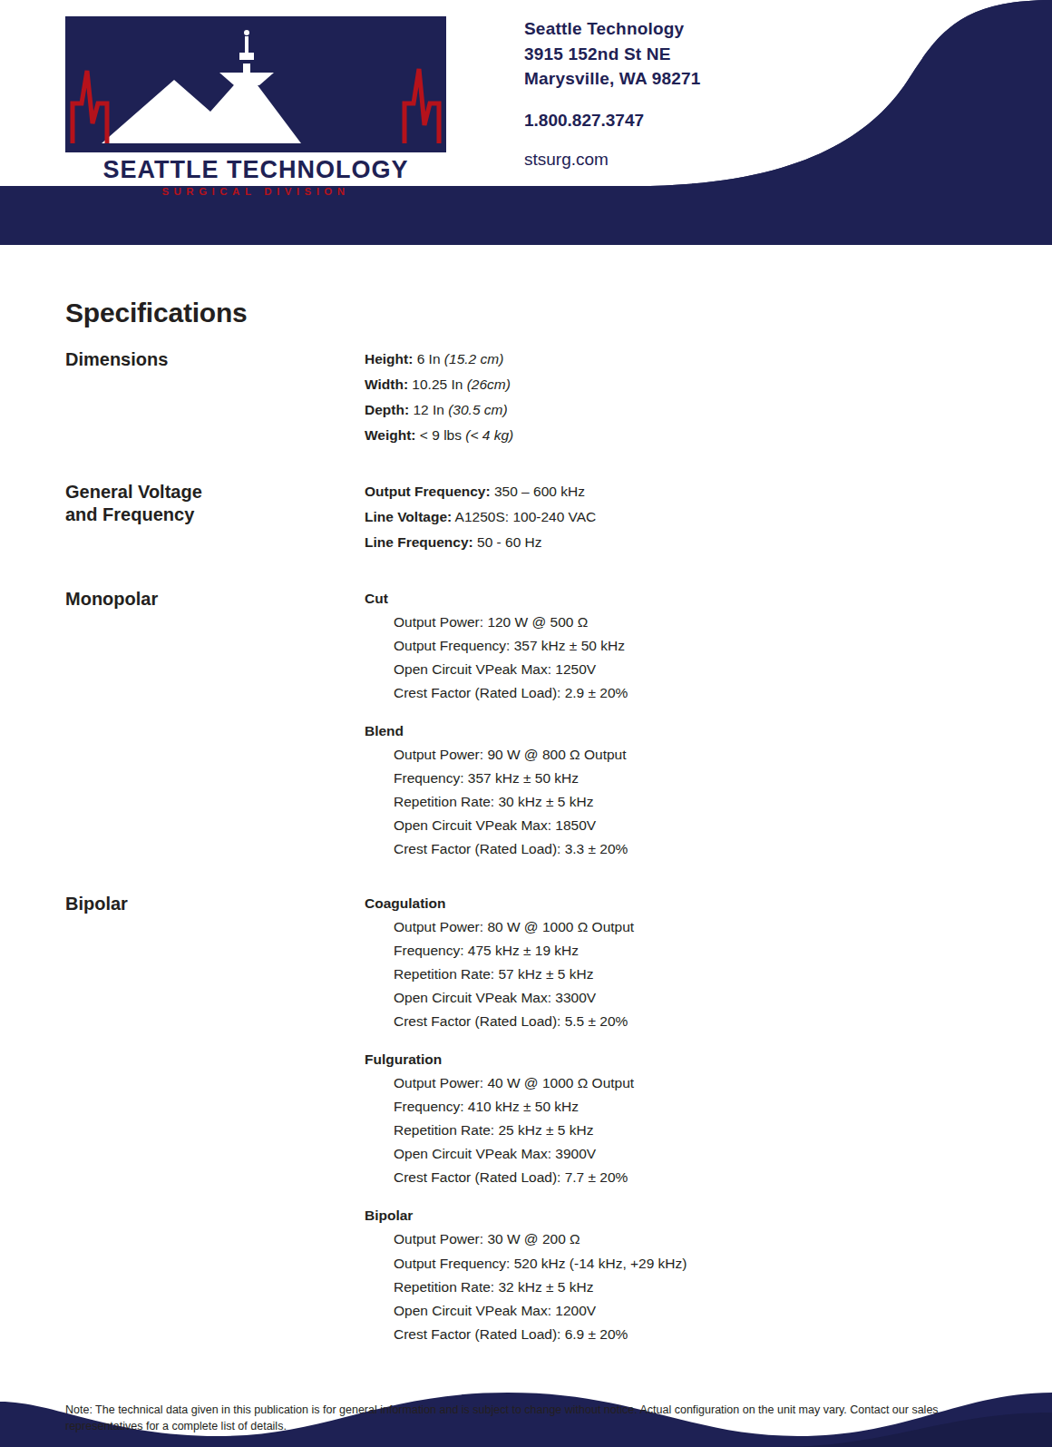SEATTLE TECHNOLOGY
SURGICAL DIVISION
Seattle Technology
3915 152nd St NE
Marysville, WA 98271
1.800.827.3747
stsurg.com
Specifications
| Dimensions | Height: 6 In (15.2 cm) Width: 10.25 In (26cm) Depth: 12 In (30.5 cm) Weight: < 9 lbs (< 4 kg) |
| General Voltage and Frequency | Output Frequency: 350 – 600 kHz Line Voltage: A1250S: 100-240 VAC Line Frequency: 50 - 60 Hz |
| Monopolar | Cut Output Power: 120 W @ 500 Ω Output Frequency: 357 kHz ± 50 kHz Open Circuit VPeak Max: 1250V Crest Factor (Rated Load): 2.9 ± 20% Blend Output Power: 90 W @ 800 Ω Output Frequency: 357 kHz ± 50 kHz Repetition Rate: 30 kHz ± 5 kHz Open Circuit VPeak Max: 1850V Crest Factor (Rated Load): 3.3 ± 20% |
| Bipolar | Coagulation Output Power: 80 W @ 1000 Ω Output Frequency: 475 kHz ± 19 kHz Repetition Rate: 57 kHz ± 5 kHz Open Circuit VPeak Max: 3300V Crest Factor (Rated Load): 5.5 ± 20% Fulguration Output Power: 40 W @ 1000 Ω Output Frequency: 410 kHz ± 50 kHz Repetition Rate: 25 kHz ± 5 kHz Open Circuit VPeak Max: 3900V Crest Factor (Rated Load): 7.7 ± 20% Bipolar Output Power: 30 W @ 200 Ω Output Frequency: 520 kHz (-14 kHz, +29 kHz) Repetition Rate: 32 kHz ± 5 kHz Open Circuit VPeak Max: 1200V Crest Factor (Rated Load): 6.9 ± 20% |
Note: The technical data given in this publication is for general information and is subject to change without notice. Actual configuration on the unit may vary. Contact our sales representatives for a complete list of details.